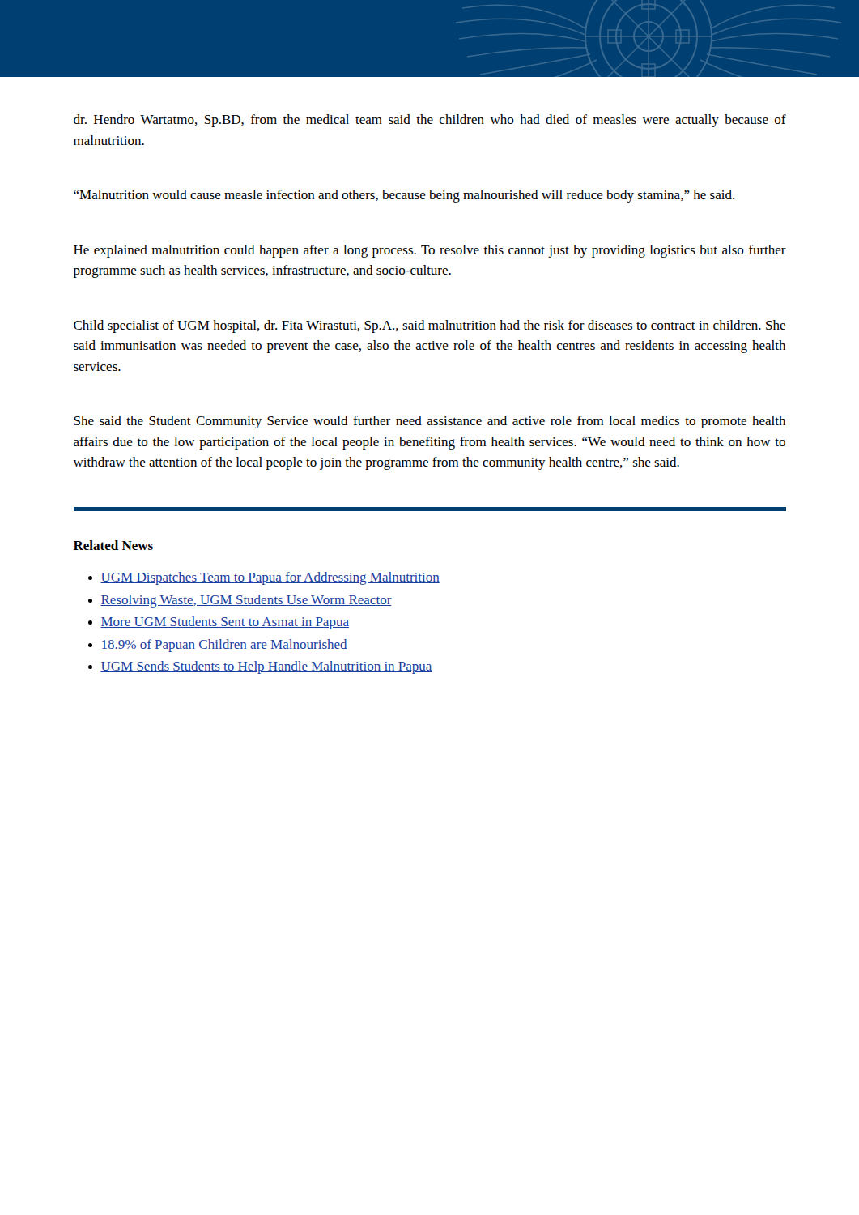dr. Hendro Wartatmo, Sp.BD, from the medical team said the children who had died of measles were actually because of malnutrition.
“Malnutrition would cause measle infection and others, because being malnourished will reduce body stamina,” he said.
He explained malnutrition could happen after a long process. To resolve this cannot just by providing logistics but also further programme such as health services, infrastructure, and socio-culture.
Child specialist of UGM hospital, dr. Fita Wirastuti, Sp.A., said malnutrition had the risk for diseases to contract in children. She said immunisation was needed to prevent the case, also the active role of the health centres and residents in accessing health services.
She said the Student Community Service would further need assistance and active role from local medics to promote health affairs due to the low participation of the local people in benefiting from health services. “We would need to think on how to withdraw the attention of the local people to join the programme from the community health centre,” she said.
Related News
UGM Dispatches Team to Papua for Addressing Malnutrition
Resolving Waste, UGM Students Use Worm Reactor
More UGM Students Sent to Asmat in Papua
18.9% of Papuan Children are Malnourished
UGM Sends Students to Help Handle Malnutrition in Papua